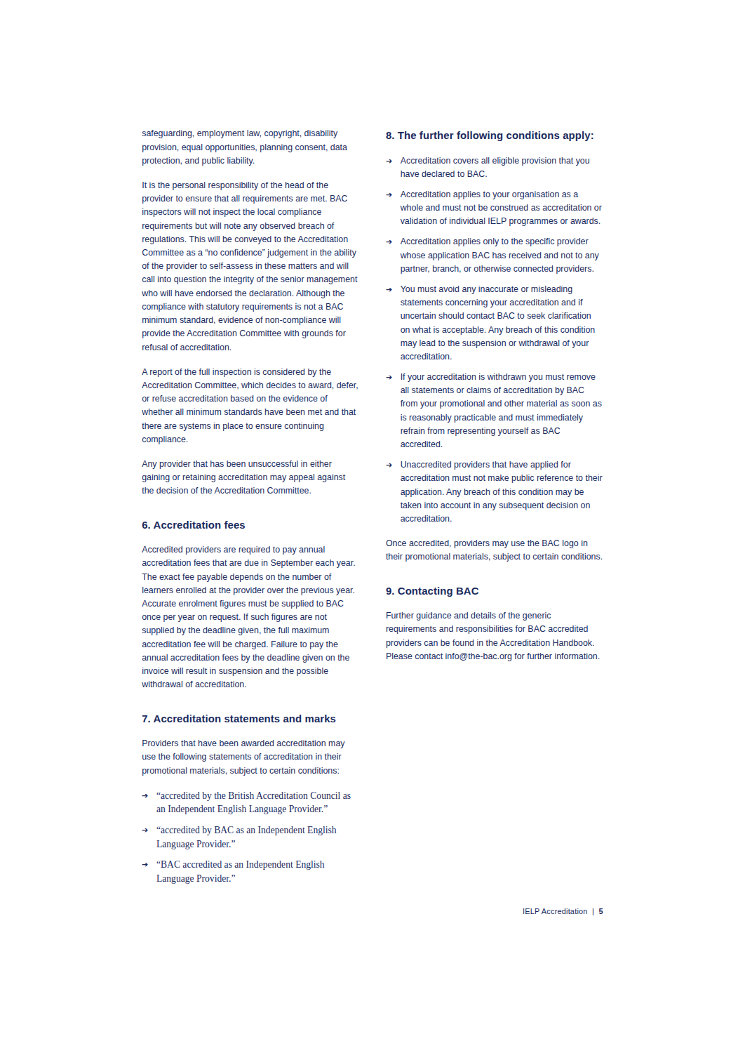safeguarding, employment law, copyright, disability provision, equal opportunities, planning consent, data protection, and public liability.
It is the personal responsibility of the head of the provider to ensure that all requirements are met. BAC inspectors will not inspect the local compliance requirements but will note any observed breach of regulations. This will be conveyed to the Accreditation Committee as a “no confidence” judgement in the ability of the provider to self-assess in these matters and will call into question the integrity of the senior management who will have endorsed the declaration. Although the compliance with statutory requirements is not a BAC minimum standard, evidence of non-compliance will provide the Accreditation Committee with grounds for refusal of accreditation.
A report of the full inspection is considered by the Accreditation Committee, which decides to award, defer, or refuse accreditation based on the evidence of whether all minimum standards have been met and that there are systems in place to ensure continuing compliance.
Any provider that has been unsuccessful in either gaining or retaining accreditation may appeal against the decision of the Accreditation Committee.
6. Accreditation fees
Accredited providers are required to pay annual accreditation fees that are due in September each year. The exact fee payable depends on the number of learners enrolled at the provider over the previous year. Accurate enrolment figures must be supplied to BAC once per year on request. If such figures are not supplied by the deadline given, the full maximum accreditation fee will be charged. Failure to pay the annual accreditation fees by the deadline given on the invoice will result in suspension and the possible withdrawal of accreditation.
7. Accreditation statements and marks
Providers that have been awarded accreditation may use the following statements of accreditation in their promotional materials, subject to certain conditions:
“accredited by the British Accreditation Council as an Independent English Language Provider.”
“accredited by BAC as an Independent English Language Provider.”
“BAC accredited as an Independent English Language Provider.”
8. The further following conditions apply:
Accreditation covers all eligible provision that you have declared to BAC.
Accreditation applies to your organisation as a whole and must not be construed as accreditation or validation of individual IELP programmes or awards.
Accreditation applies only to the specific provider whose application BAC has received and not to any partner, branch, or otherwise connected providers.
You must avoid any inaccurate or misleading statements concerning your accreditation and if uncertain should contact BAC to seek clarification on what is acceptable. Any breach of this condition may lead to the suspension or withdrawal of your accreditation.
If your accreditation is withdrawn you must remove all statements or claims of accreditation by BAC from your promotional and other material as soon as is reasonably practicable and must immediately refrain from representing yourself as BAC accredited.
Unaccredited providers that have applied for accreditation must not make public reference to their application. Any breach of this condition may be taken into account in any subsequent decision on accreditation.
Once accredited, providers may use the BAC logo in their promotional materials, subject to certain conditions.
9. Contacting BAC
Further guidance and details of the generic requirements and responsibilities for BAC accredited providers can be found in the Accreditation Handbook. Please contact info@the-bac.org for further information.
IELP Accreditation | 5